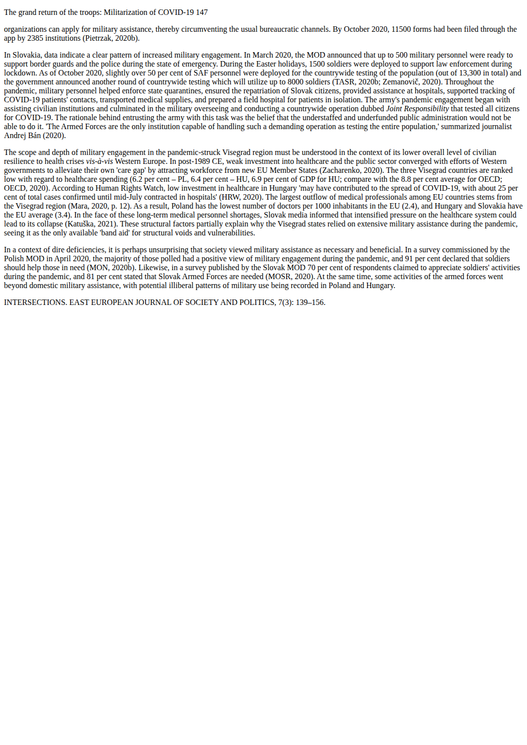The grand return of the troops: Militarization of COVID-19 147
organizations can apply for military assistance, thereby circumventing the usual bureaucratic channels. By October 2020, 11500 forms had been filed through the app by 2385 institutions (Pietrzak, 2020b).
In Slovakia, data indicate a clear pattern of increased military engagement. In March 2020, the MOD announced that up to 500 military personnel were ready to support border guards and the police during the state of emergency. During the Easter holidays, 1500 soldiers were deployed to support law enforcement during lockdown. As of October 2020, slightly over 50 per cent of SAF personnel were deployed for the countrywide testing of the population (out of 13,300 in total) and the government announced another round of countrywide testing which will utilize up to 8000 soldiers (TASR, 2020b; Zemanovič, 2020). Throughout the pandemic, military personnel helped enforce state quarantines, ensured the repatriation of Slovak citizens, provided assistance at hospitals, supported tracking of COVID-19 patients' contacts, transported medical supplies, and prepared a field hospital for patients in isolation. The army's pandemic engagement began with assisting civilian institutions and culminated in the military overseeing and conducting a countrywide operation dubbed Joint Responsibility that tested all citizens for COVID-19. The rationale behind entrusting the army with this task was the belief that the understaffed and underfunded public administration would not be able to do it. 'The Armed Forces are the only institution capable of handling such a demanding operation as testing the entire population,' summarized journalist Andrej Bán (2020).
The scope and depth of military engagement in the pandemic-struck Visegrad region must be understood in the context of its lower overall level of civilian resilience to health crises vis-à-vis Western Europe. In post-1989 CE, weak investment into healthcare and the public sector converged with efforts of Western governments to alleviate their own 'care gap' by attracting workforce from new EU Member States (Zacharenko, 2020). The three Visegrad countries are ranked low with regard to healthcare spending (6.2 per cent – PL, 6.4 per cent – HU, 6.9 per cent of GDP for HU; compare with the 8.8 per cent average for OECD; OECD, 2020). According to Human Rights Watch, low investment in healthcare in Hungary 'may have contributed to the spread of COVID-19, with about 25 per cent of total cases confirmed until mid-July contracted in hospitals' (HRW, 2020). The largest outflow of medical professionals among EU countries stems from the Visegrad region (Mara, 2020, p. 12). As a result, Poland has the lowest number of doctors per 1000 inhabitants in the EU (2.4), and Hungary and Slovakia have the EU average (3.4). In the face of these long-term medical personnel shortages, Slovak media informed that intensified pressure on the healthcare system could lead to its collapse (Katuška, 2021). These structural factors partially explain why the Visegrad states relied on extensive military assistance during the pandemic, seeing it as the only available 'band aid' for structural voids and vulnerabilities.
In a context of dire deficiencies, it is perhaps unsurprising that society viewed military assistance as necessary and beneficial. In a survey commissioned by the Polish MOD in April 2020, the majority of those polled had a positive view of military engagement during the pandemic, and 91 per cent declared that soldiers should help those in need (MON, 2020b). Likewise, in a survey published by the Slovak MOD 70 per cent of respondents claimed to appreciate soldiers' activities during the pandemic, and 81 per cent stated that Slovak Armed Forces are needed (MOSR, 2020). At the same time, some activities of the armed forces went beyond domestic military assistance, with potential illiberal patterns of military use being recorded in Poland and Hungary.
INTERSECTIONS. EAST EUROPEAN JOURNAL OF SOCIETY AND POLITICS, 7(3): 139–156.